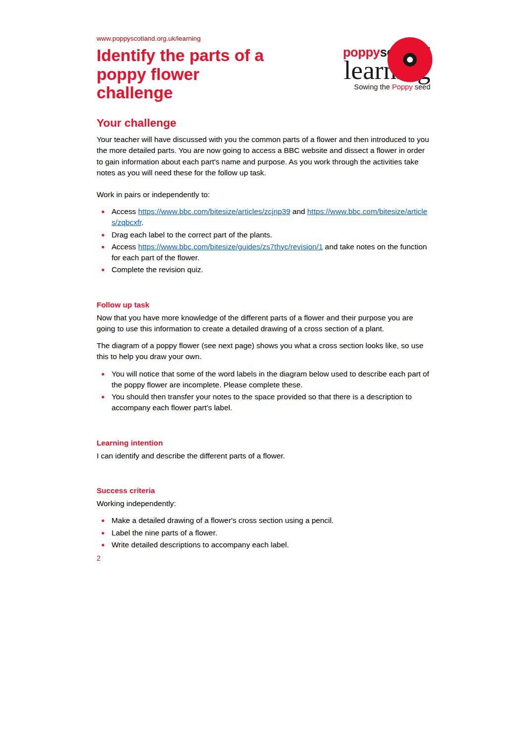www.poppyscotland.org.uk/learning
Identify the parts of a poppy flower challenge
poppy scotland
learning
Sowing the Poppy seed
Your challenge
Your teacher will have discussed with you the common parts of a flower and then introduced to you the more detailed parts. You are now going to access a BBC website and dissect a flower in order to gain information about each part's name and purpose. As you work through the activities take notes as you will need these for the follow up task.
Work in pairs or independently to:
Access https://www.bbc.com/bitesize/articles/zcjnp39 and https://www.bbc.com/bitesize/articles/zqbcxfr.
Drag each label to the correct part of the plants.
Access https://www.bbc.com/bitesize/guides/zs7thyc/revision/1 and take notes on the function for each part of the flower.
Complete the revision quiz.
Follow up task
Now that you have more knowledge of the different parts of a flower and their purpose you are going to use this information to create a detailed drawing of a cross section of a plant.
The diagram of a poppy flower (see next page) shows you what a cross section looks like, so use this to help you draw your own.
You will notice that some of the word labels in the diagram below used to describe each part of the poppy flower are incomplete. Please complete these.
You should then transfer your notes to the space provided so that there is a description to accompany each flower part's label.
Learning intention
I can identify and describe the different parts of a flower.
Success criteria
Working independently:
Make a detailed drawing of a flower's cross section using a pencil.
Label the nine parts of a flower.
Write detailed descriptions to accompany each label.
2